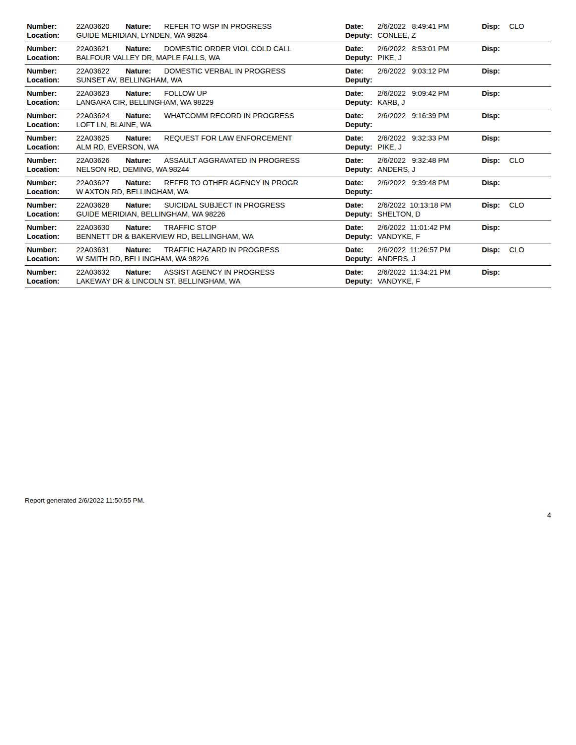| Number: | 22A03620 | Nature: | REFER TO WSP IN PROGRESS | Date: | 2/6/2022 8:49:41 PM | Disp: | CLO |
| Location: | GUIDE MERIDIAN, LYNDEN, WA 98264 | Deputy: | CONLEE, Z |
| Number: | 22A03621 | Nature: | DOMESTIC ORDER VIOL COLD CALL | Date: | 2/6/2022 8:53:01 PM | Disp: | |
| Location: | BALFOUR VALLEY DR, MAPLE FALLS, WA | Deputy: | PIKE, J |
| Number: | 22A03622 | Nature: | DOMESTIC VERBAL IN PROGRESS | Date: | 2/6/2022 9:03:12 PM | Disp: | |
| Location: | SUNSET AV, BELLINGHAM, WA | Deputy: | |
| Number: | 22A03623 | Nature: | FOLLOW UP | Date: | 2/6/2022 9:09:42 PM | Disp: | |
| Location: | LANGARA CIR, BELLINGHAM, WA 98229 | Deputy: | KARB, J |
| Number: | 22A03624 | Nature: | WHATCOMM RECORD IN PROGRESS | Date: | 2/6/2022 9:16:39 PM | Disp: | |
| Location: | LOFT LN, BLAINE, WA | Deputy: | |
| Number: | 22A03625 | Nature: | REQUEST FOR LAW ENFORCEMENT | Date: | 2/6/2022 9:32:33 PM | Disp: | |
| Location: | ALM RD, EVERSON, WA | Deputy: | PIKE, J |
| Number: | 22A03626 | Nature: | ASSAULT AGGRAVATED IN PROGRESS | Date: | 2/6/2022 9:32:48 PM | Disp: | CLO |
| Location: | NELSON RD, DEMING, WA 98244 | Deputy: | ANDERS, J |
| Number: | 22A03627 | Nature: | REFER TO OTHER AGENCY IN PROGR | Date: | 2/6/2022 9:39:48 PM | Disp: | |
| Location: | W AXTON RD, BELLINGHAM, WA | Deputy: | |
| Number: | 22A03628 | Nature: | SUICIDAL SUBJECT IN PROGRESS | Date: | 2/6/2022 10:13:18 PM | Disp: | CLO |
| Location: | GUIDE MERIDIAN, BELLINGHAM, WA 98226 | Deputy: | SHELTON, D |
| Number: | 22A03630 | Nature: | TRAFFIC STOP | Date: | 2/6/2022 11:01:42 PM | Disp: | |
| Location: | BENNETT DR & BAKERVIEW RD, BELLINGHAM, WA | Deputy: | VANDYKE, F |
| Number: | 22A03631 | Nature: | TRAFFIC HAZARD IN PROGRESS | Date: | 2/6/2022 11:26:57 PM | Disp: | CLO |
| Location: | W SMITH RD, BELLINGHAM, WA 98226 | Deputy: | ANDERS, J |
| Number: | 22A03632 | Nature: | ASSIST AGENCY IN PROGRESS | Date: | 2/6/2022 11:34:21 PM | Disp: | |
| Location: | LAKEWAY DR & LINCOLN ST, BELLINGHAM, WA | Deputy: | VANDYKE, F |
Report generated 2/6/2022 11:50:55 PM. 4